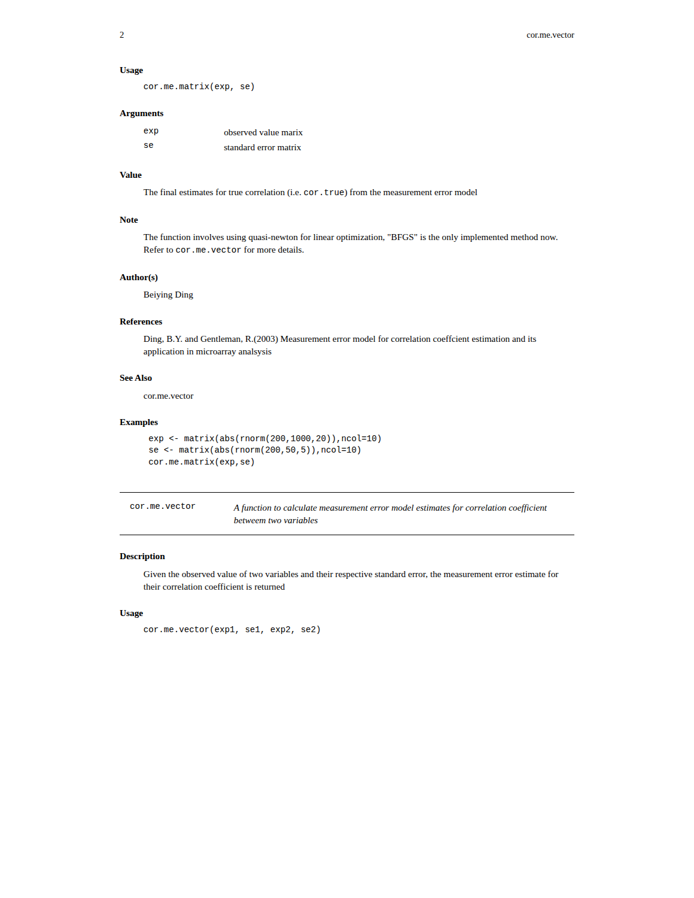2 cor.me.vector
Usage
cor.me.matrix(exp, se)
Arguments
| exp | observed value marix |
| se | standard error matrix |
Value
The final estimates for true correlation (i.e. cor.true) from the measurement error model
Note
The function involves using quasi-newton for linear optimization, "BFGS" is the only implemented method now. Refer to cor.me.vector for more details.
Author(s)
Beiying Ding
References
Ding, B.Y. and Gentleman, R.(2003) Measurement error model for correlation coeffcient estimation and its application in microarray analsysis
See Also
cor.me.vector
Examples
 exp <- matrix(abs(rnorm(200,1000,20)),ncol=10)
 se <- matrix(abs(rnorm(200,50,5)),ncol=10)
 cor.me.matrix(exp,se)
cor.me.vector A function to calculate measurement error model estimates for correlation coefficient betweem two variables
Description
Given the observed value of two variables and their respective standard error, the measurement error estimate for their correlation coefficient is returned
Usage
cor.me.vector(exp1, se1, exp2, se2)